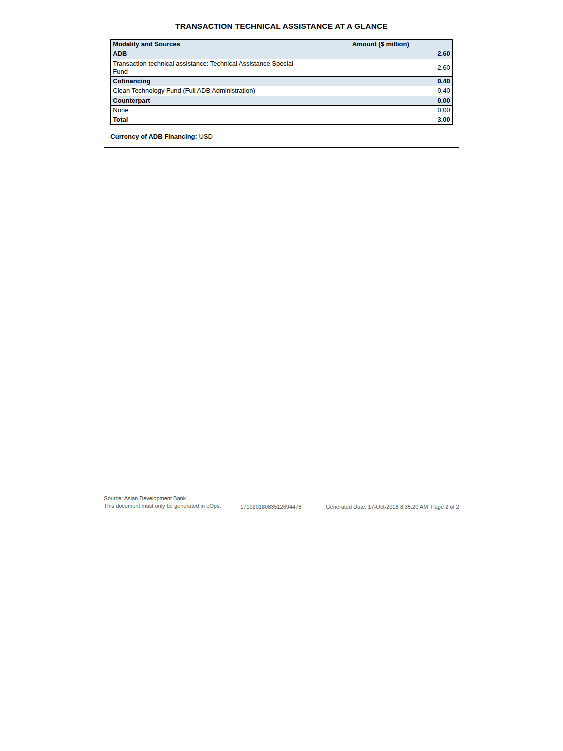TRANSACTION TECHNICAL ASSISTANCE AT A GLANCE
| Modality and Sources | Amount ($ million) |
| --- | --- |
| ADB | 2.60 |
| Transaction technical assistance: Technical Assistance Special Fund | 2.60 |
| Cofinancing | 0.40 |
| Clean Technology Fund (Full ADB Administration) | 0.40 |
| Counterpart | 0.00 |
| None | 0.00 |
| Total | 3.00 |
Currency of ADB Financing: USD
Source: Asian Development Bank
This document must only be generated in eOps.
17102018083512694478
Generated Date: 17-Oct-2018 8:35:20 AM Page 2 of 2